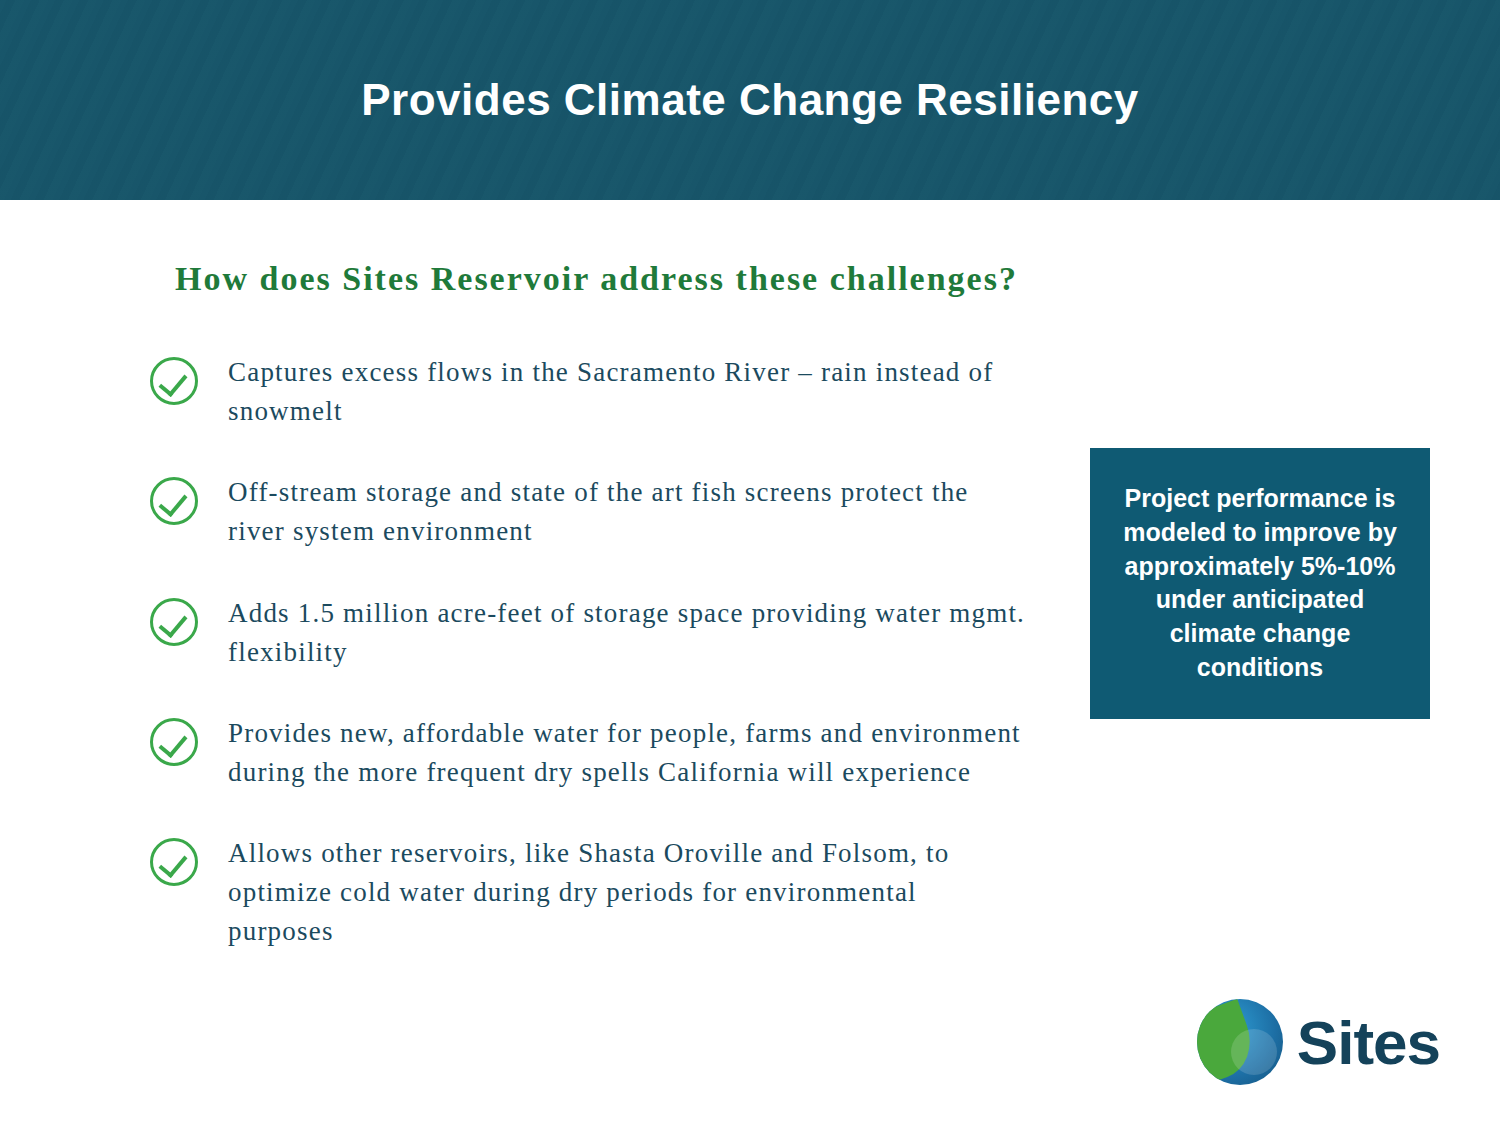Provides Climate Change Resiliency
How does Sites Reservoir address these challenges?
Captures excess flows in the Sacramento River – rain instead of snowmelt
Off-stream storage and state of the art fish screens protect the river system environment
Adds 1.5 million acre-feet of storage space providing water mgmt. flexibility
Provides new, affordable water for people, farms and environment during the more frequent dry spells California will experience
Allows other reservoirs, like Shasta Oroville and Folsom, to optimize cold water during dry periods for environmental purposes
Project performance is modeled to improve by approximately 5%-10% under anticipated climate change conditions
Sites